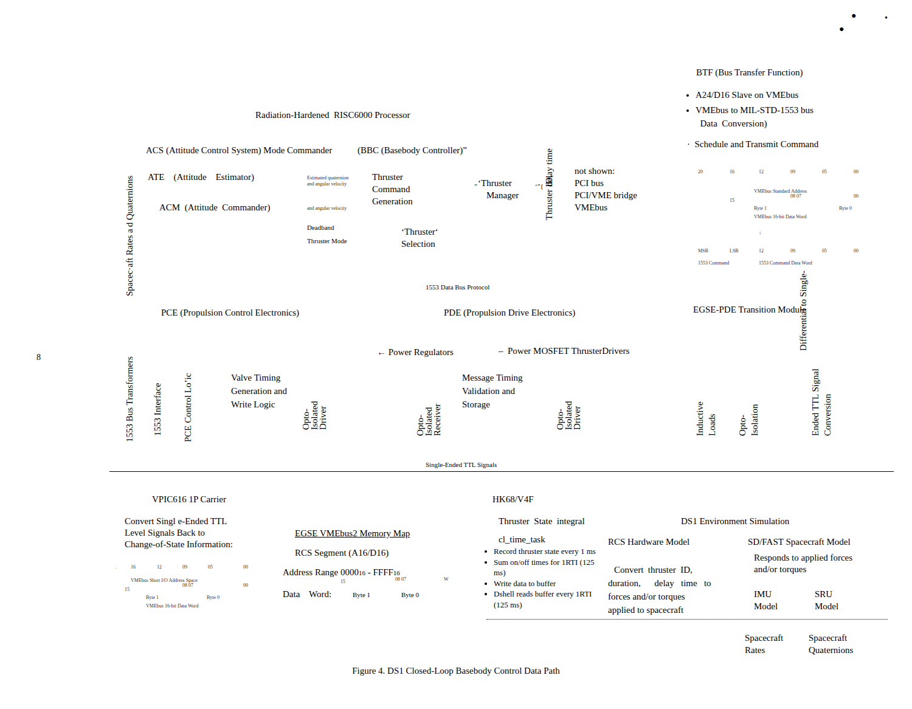●
•
●
8
Spacec·aft Rates a d Quaternions
Radiation-Hardened RISC6000 Processor
ACS (Attitude Control System) Mode Commander
(BBC (Basebody Controller)”
ATE (Attitude Estimator)
ACM (Attitude Commander)
Estimated quaternion
and angular velocity
and angular velocity
Deadband
Thruster Mode
Thruster
Command
Generation
‘Thruster‘
Selection
‘Thruster
Manager
”
‘”{
delay time
Thruster ID,
not shown:
PCI bus
PCI/VME bridge
VMEbus
1553 Data Bus Protocol
BTF (Bus Transfer Function)
A24/D16 Slave on VMEbus
VMEbus to MIL-STD-1553 bus
Data Conversion)
· Schedule and Transmit Command
20
16
12
09
05
00
VMEbus Standard Address
15
08 07
00
Byte 1
Byte 0
VMEbus 16-bit Data Word
↓
MSB
LSB
12
09
05
00
1553 Command
1553 Command Data Word
PCE (Propulsion Control Electronics)
PDE (Propulsion Drive Electronics)
EGSE-PDE Transition Module
1553 Bus Transformers
1553 Interface
PCE Control Lo’ic
Valve Timing
Generation and
Write Logic
Opto-
Isolated
Driver
Opto-
Isolated
Receiver
Message Timing
Validation and
Storage
Opto-
Isolated
Driver
← Power Regulators
– Power MOSFET ThrusterDrivers
Inductive
Loads
Opto-
Isolation
Differential to Single-
Ended TTL Signal
Conversion
Single-Ended TTL Signals
VPIC616 1P Carrier
HK68/V4F
Convert Singl e-Ended TTL Level Signals Back to Change-of-State Information:
·
16
12
09
05
00
VMEbus Short I/O Address Space
15
08 07
00
Byte 1
Byte 0
VMEbus 16-bit Data Word
EGSE VMEbus2 Memory Map
RCS Segment (A16/D16)
Address Range 000016 - FFFF16
Data Word:
Byte 1
Byte 0
15
08 07
W
Thruster State integral
cl_time_task
Record thruster state every 1 ms
Sum on/off times for 1RTI (125 ms)
Write data to buffer
Dshell reads buffer every 1RTI (125 ms)
DS1 Environment Simulation
RCS Hardware Model
SD/FAST Spacecraft Model
Convert thruster ID,
duration, delay time to
forces and/or torques
applied to spacecraft
Responds to applied forces and/or torques
IMU
Model
SRU
Model
Spacecraft
Rates
Spacecraft
Quaternions
Figure 4. DS1 Closed-Loop Basebody Control Data Path